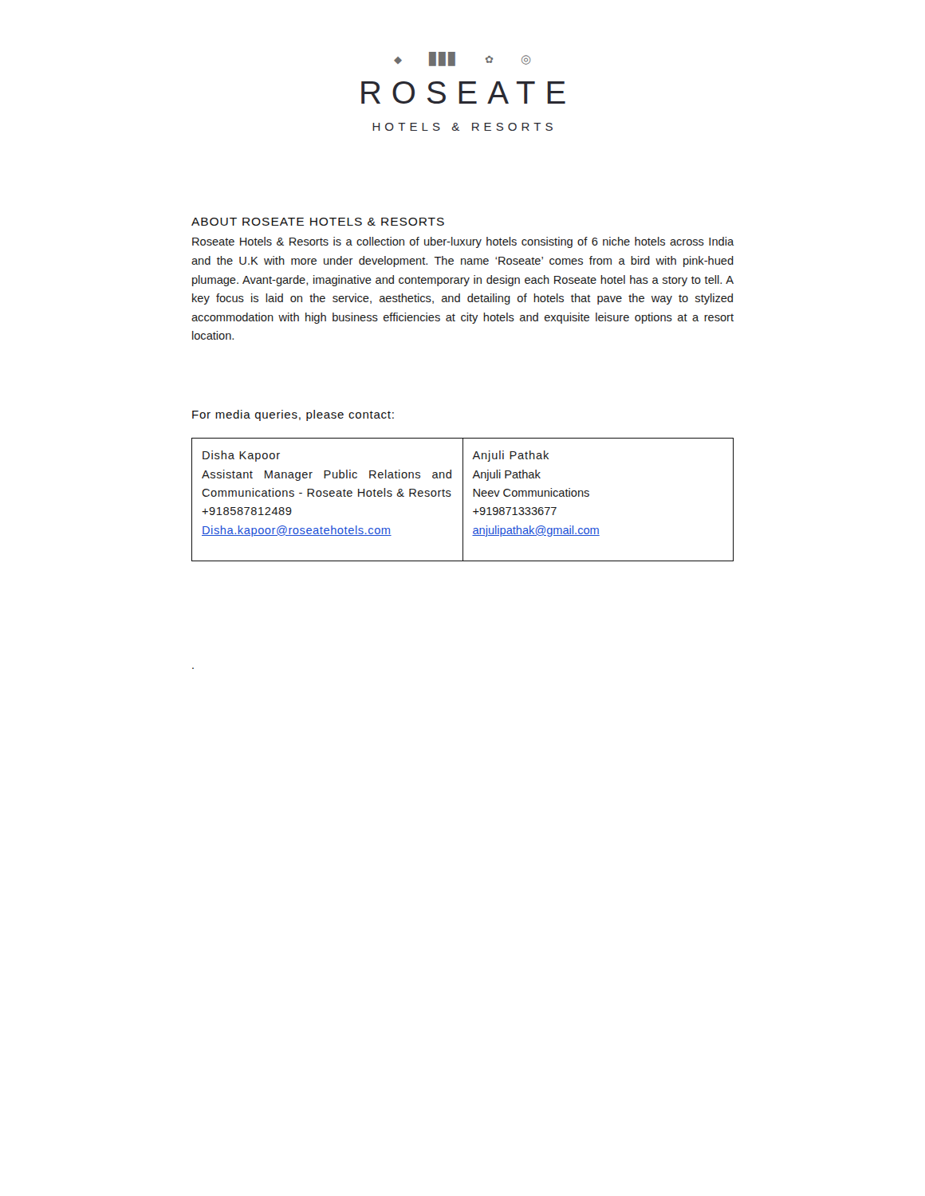◆ ▊▊▊ ✿ ◎
ROSEATE
HOTELS & RESORTS
ABOUT ROSEATE HOTELS & RESORTS
Roseate Hotels & Resorts is a collection of uber-luxury hotels consisting of 6 niche hotels across India and the U.K with more under development. The name ‘Roseate’ comes from a bird with pink-hued plumage. Avant-garde, imaginative and contemporary in design each Roseate hotel has a story to tell. A key focus is laid on the service, aesthetics, and detailing of hotels that pave the way to stylized accommodation with high business efficiencies at city hotels and exquisite leisure options at a resort location.
For media queries, please contact:
| Disha Kapoor Assistant Manager Public Relations and Communications - Roseate Hotels & Resorts +918587812489 Disha.kapoor@roseatehotels.com | Anjuli Pathak Anjuli Pathak Neev Communications +919871333677 anjulipathak@gmail.com |
.